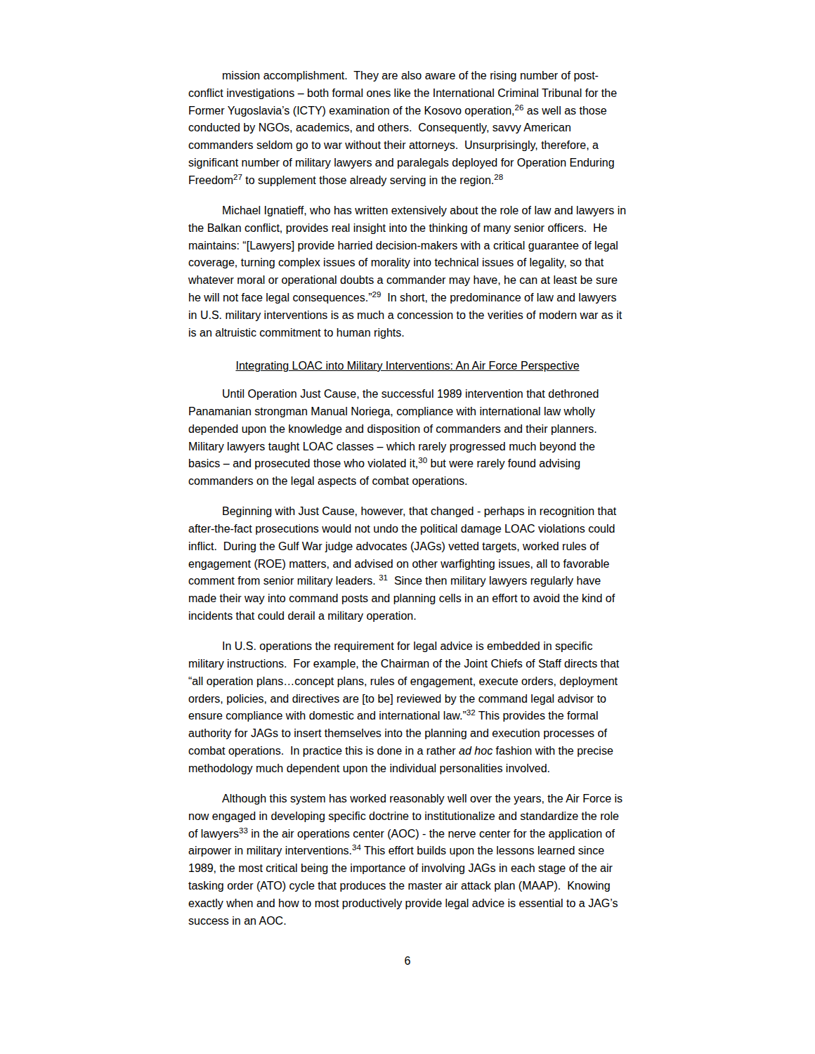mission accomplishment. They are also aware of the rising number of post-conflict investigations – both formal ones like the International Criminal Tribunal for the Former Yugoslavia’s (ICTY) examination of the Kosovo operation,26 as well as those conducted by NGOs, academics, and others. Consequently, savvy American commanders seldom go to war without their attorneys. Unsurprisingly, therefore, a significant number of military lawyers and paralegals deployed for Operation Enduring Freedom27 to supplement those already serving in the region.28
Michael Ignatieff, who has written extensively about the role of law and lawyers in the Balkan conflict, provides real insight into the thinking of many senior officers. He maintains: “[Lawyers] provide harried decision-makers with a critical guarantee of legal coverage, turning complex issues of morality into technical issues of legality, so that whatever moral or operational doubts a commander may have, he can at least be sure he will not face legal consequences.”29 In short, the predominance of law and lawyers in U.S. military interventions is as much a concession to the verities of modern war as it is an altruistic commitment to human rights.
Integrating LOAC into Military Interventions: An Air Force Perspective
Until Operation Just Cause, the successful 1989 intervention that dethroned Panamanian strongman Manual Noriega, compliance with international law wholly depended upon the knowledge and disposition of commanders and their planners. Military lawyers taught LOAC classes – which rarely progressed much beyond the basics – and prosecuted those who violated it,30 but were rarely found advising commanders on the legal aspects of combat operations.
Beginning with Just Cause, however, that changed - perhaps in recognition that after-the-fact prosecutions would not undo the political damage LOAC violations could inflict. During the Gulf War judge advocates (JAGs) vetted targets, worked rules of engagement (ROE) matters, and advised on other warfighting issues, all to favorable comment from senior military leaders. 31 Since then military lawyers regularly have made their way into command posts and planning cells in an effort to avoid the kind of incidents that could derail a military operation.
In U.S. operations the requirement for legal advice is embedded in specific military instructions. For example, the Chairman of the Joint Chiefs of Staff directs that “all operation plans…concept plans, rules of engagement, execute orders, deployment orders, policies, and directives are [to be] reviewed by the command legal advisor to ensure compliance with domestic and international law.”32 This provides the formal authority for JAGs to insert themselves into the planning and execution processes of combat operations. In practice this is done in a rather ad hoc fashion with the precise methodology much dependent upon the individual personalities involved.
Although this system has worked reasonably well over the years, the Air Force is now engaged in developing specific doctrine to institutionalize and standardize the role of lawyers33 in the air operations center (AOC) - the nerve center for the application of airpower in military interventions.34 This effort builds upon the lessons learned since 1989, the most critical being the importance of involving JAGs in each stage of the air tasking order (ATO) cycle that produces the master air attack plan (MAAP). Knowing exactly when and how to most productively provide legal advice is essential to a JAG’s success in an AOC.
6